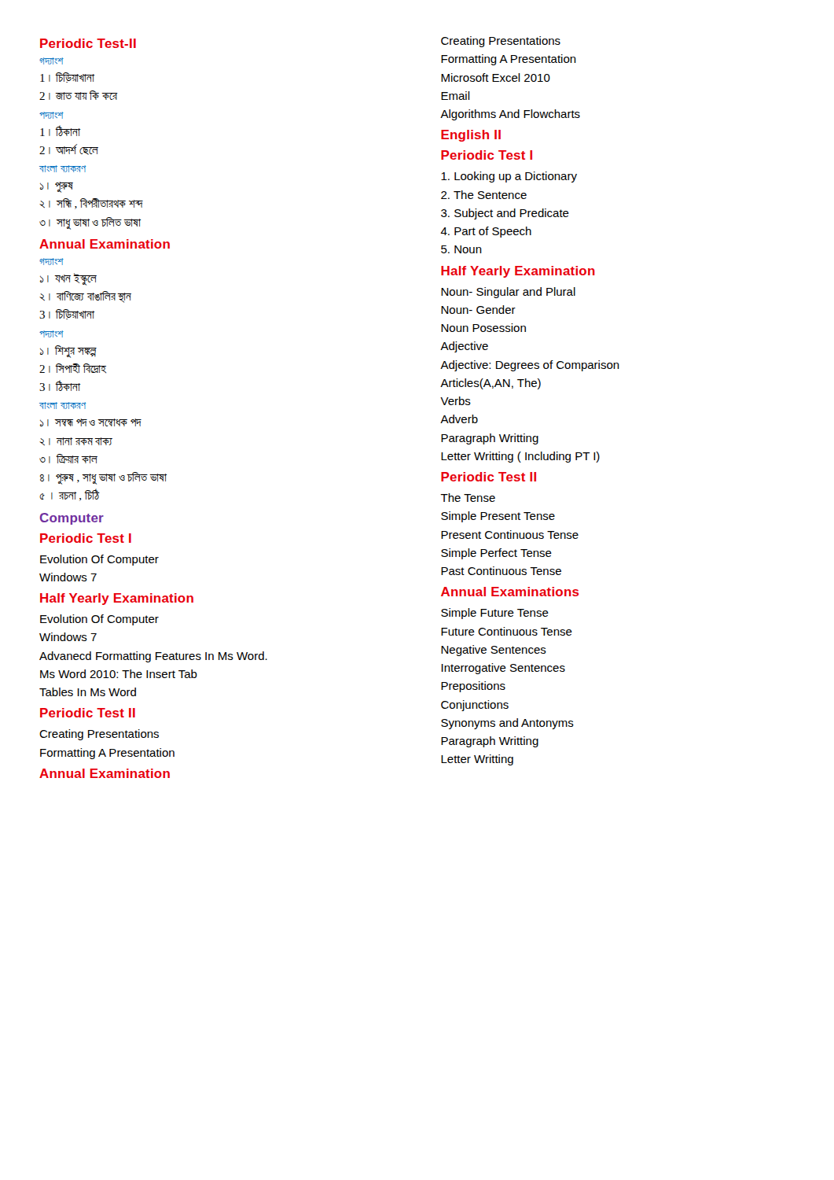Periodic Test-II
গদ্যাংশ
1। চিড়িয়াখানা
2। জাত যায় কি করে
পদ্যাংশ
1। ঠিকানা
2। আদর্শ ছেলে
বাংলা ব্যাকরণ
১। পুরুষ
২। সন্ধি , বিপরীতারথক শব্দ
৩। সাধু ভাষা ও চলিত ভাষা
Annual Examination
গদ্যাংশ
১। যখন ইস্কুলে
২। বাণিজ্যে বাঙালির স্থান
3। চিড়িয়াখানা
পদ্যাংশ
১। শিশুর সঙ্কল্প
2। সিপাহী বিদ্রোহ
3। ঠিকানা
বাংলা ব্যাকরণ
১। সম্বন্ধ পদ ও সম্বোধক পদ
২। নানা রকম বাক্য
৩। ক্রিয়ার কাল
৪। পুরুষ , সাধু ভাষা ও চলিত ভাষা
৫ । রচনা , চিঠি
Computer
Periodic Test I
Evolution Of Computer
Windows 7
Half Yearly Examination
Evolution Of Computer
Windows 7
Advanecd Formatting Features In Ms Word.
Ms Word 2010: The Insert Tab
Tables In Ms Word
Periodic Test II
Creating Presentations
Formatting A Presentation
Annual Examination
Creating Presentations
Formatting A Presentation
Microsoft Excel 2010
Email
Algorithms And Flowcharts
English II
Periodic Test I
1. Looking up a Dictionary
2. The Sentence
3. Subject and Predicate
4. Part of Speech
5. Noun
Half Yearly Examination
Noun- Singular and Plural
Noun- Gender
Noun Posession
Adjective
Adjective: Degrees of Comparison
Articles(A,AN, The)
Verbs
Adverb
Paragraph Writting
Letter Writting ( Including PT I)
Periodic Test II
The Tense
Simple Present Tense
Present Continuous Tense
Simple Perfect Tense
Past Continuous Tense
Annual Examinations
Simple Future Tense
Future Continuous Tense
Negative Sentences
Interrogative Sentences
Prepositions
Conjunctions
Synonyms and Antonyms
Paragraph Writting
Letter Writting